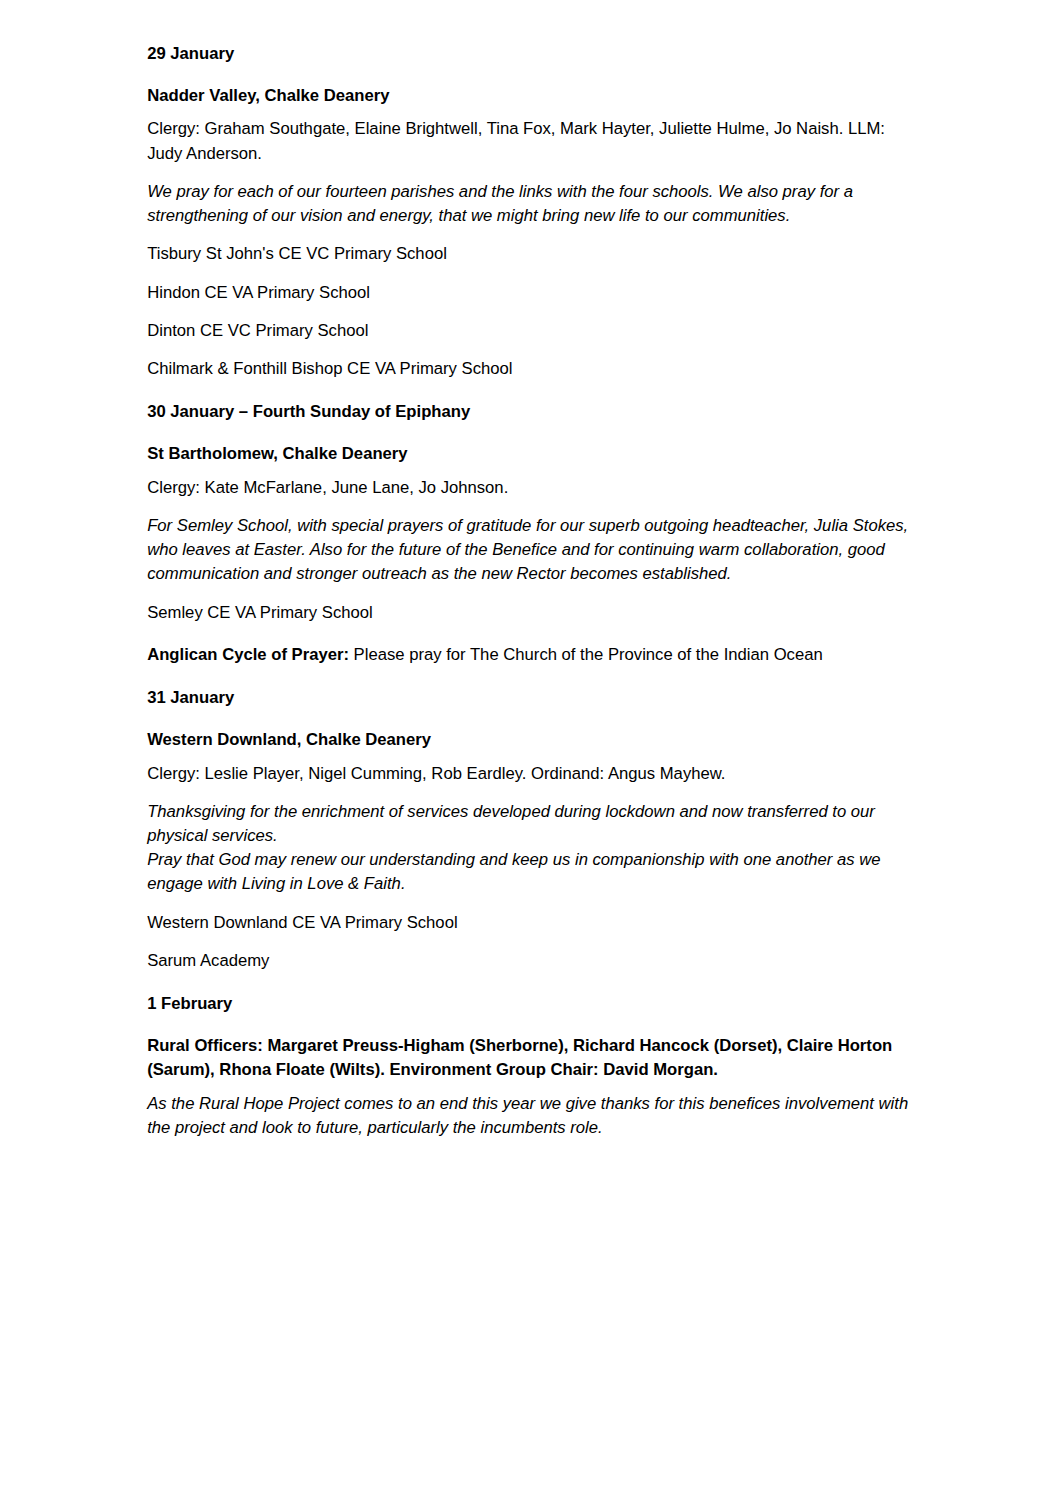29 January
Nadder Valley, Chalke Deanery
Clergy: Graham Southgate, Elaine Brightwell, Tina Fox, Mark Hayter, Juliette Hulme, Jo Naish. LLM: Judy Anderson.
We pray for each of our fourteen parishes and the links with the four schools. We also pray for a strengthening of our vision and energy, that we might bring new life to our communities.
Tisbury St John's CE VC Primary School
Hindon CE VA Primary School
Dinton CE VC Primary School
Chilmark & Fonthill Bishop CE VA Primary School
30 January – Fourth Sunday of Epiphany
St Bartholomew, Chalke Deanery
Clergy: Kate McFarlane, June Lane, Jo Johnson.
For Semley School, with special prayers of gratitude for our superb outgoing headteacher, Julia Stokes, who leaves at Easter. Also for the future of the Benefice and for continuing warm collaboration, good communication and stronger outreach as the new Rector becomes established.
Semley CE VA Primary School
Anglican Cycle of Prayer: Please pray for The Church of the Province of the Indian Ocean
31 January
Western Downland, Chalke Deanery
Clergy: Leslie Player, Nigel Cumming, Rob Eardley. Ordinand: Angus Mayhew.
Thanksgiving for the enrichment of services developed during lockdown and now transferred to our physical services.
Pray that God may renew our understanding and keep us in companionship with one another as we engage with Living in Love & Faith.
Western Downland CE VA Primary School
Sarum Academy
1 February
Rural Officers: Margaret Preuss-Higham (Sherborne), Richard Hancock (Dorset), Claire Horton (Sarum), Rhona Floate (Wilts). Environment Group Chair: David Morgan.
As the Rural Hope Project comes to an end this year we give thanks for this benefices involvement with the project and look to future, particularly the incumbents role.